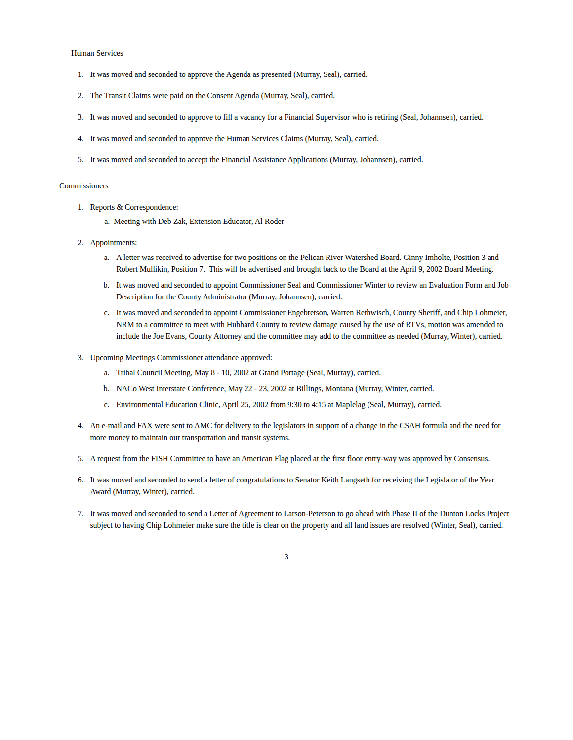Human Services
It was moved and seconded to approve the Agenda as presented (Murray, Seal), carried.
The Transit Claims were paid on the Consent Agenda (Murray, Seal), carried.
It was moved and seconded to approve to fill a vacancy for a Financial Supervisor who is retiring (Seal, Johannsen), carried.
It was moved and seconded to approve the Human Services Claims (Murray, Seal), carried.
It was moved and seconded to accept the Financial Assistance Applications (Murray, Johannsen), carried.
Commissioners
Reports & Correspondence:
a. Meeting with Deb Zak, Extension Educator, Al Roder
Appointments:
A letter was received to advertise for two positions on the Pelican River Watershed Board. Ginny Imholte, Position 3 and Robert Mullikin, Position 7. This will be advertised and brought back to the Board at the April 9, 2002 Board Meeting.
It was moved and seconded to appoint Commissioner Seal and Commissioner Winter to review an Evaluation Form and Job Description for the County Administrator (Murray, Johannsen), carried.
It was moved and seconded to appoint Commissioner Engebretson, Warren Rethwisch, County Sheriff, and Chip Lohmeier, NRM to a committee to meet with Hubbard County to review damage caused by the use of RTVs, motion was amended to include the Joe Evans, County Attorney and the committee may add to the committee as needed (Murray, Winter), carried.
Upcoming Meetings Commissioner attendance approved:
Tribal Council Meeting, May 8 - 10, 2002 at Grand Portage (Seal, Murray), carried.
NACo West Interstate Conference, May 22 - 23, 2002 at Billings, Montana (Murray, Winter, carried.
Environmental Education Clinic, April 25, 2002 from 9:30 to 4:15 at Maplelag (Seal, Murray), carried.
An e-mail and FAX were sent to AMC for delivery to the legislators in support of a change in the CSAH formula and the need for more money to maintain our transportation and transit systems.
A request from the FISH Committee to have an American Flag placed at the first floor entry-way was approved by Consensus.
It was moved and seconded to send a letter of congratulations to Senator Keith Langseth for receiving the Legislator of the Year Award (Murray, Winter), carried.
It was moved and seconded to send a Letter of Agreement to Larson-Peterson to go ahead with Phase II of the Dunton Locks Project subject to having Chip Lohmeier make sure the title is clear on the property and all land issues are resolved (Winter, Seal), carried.
3